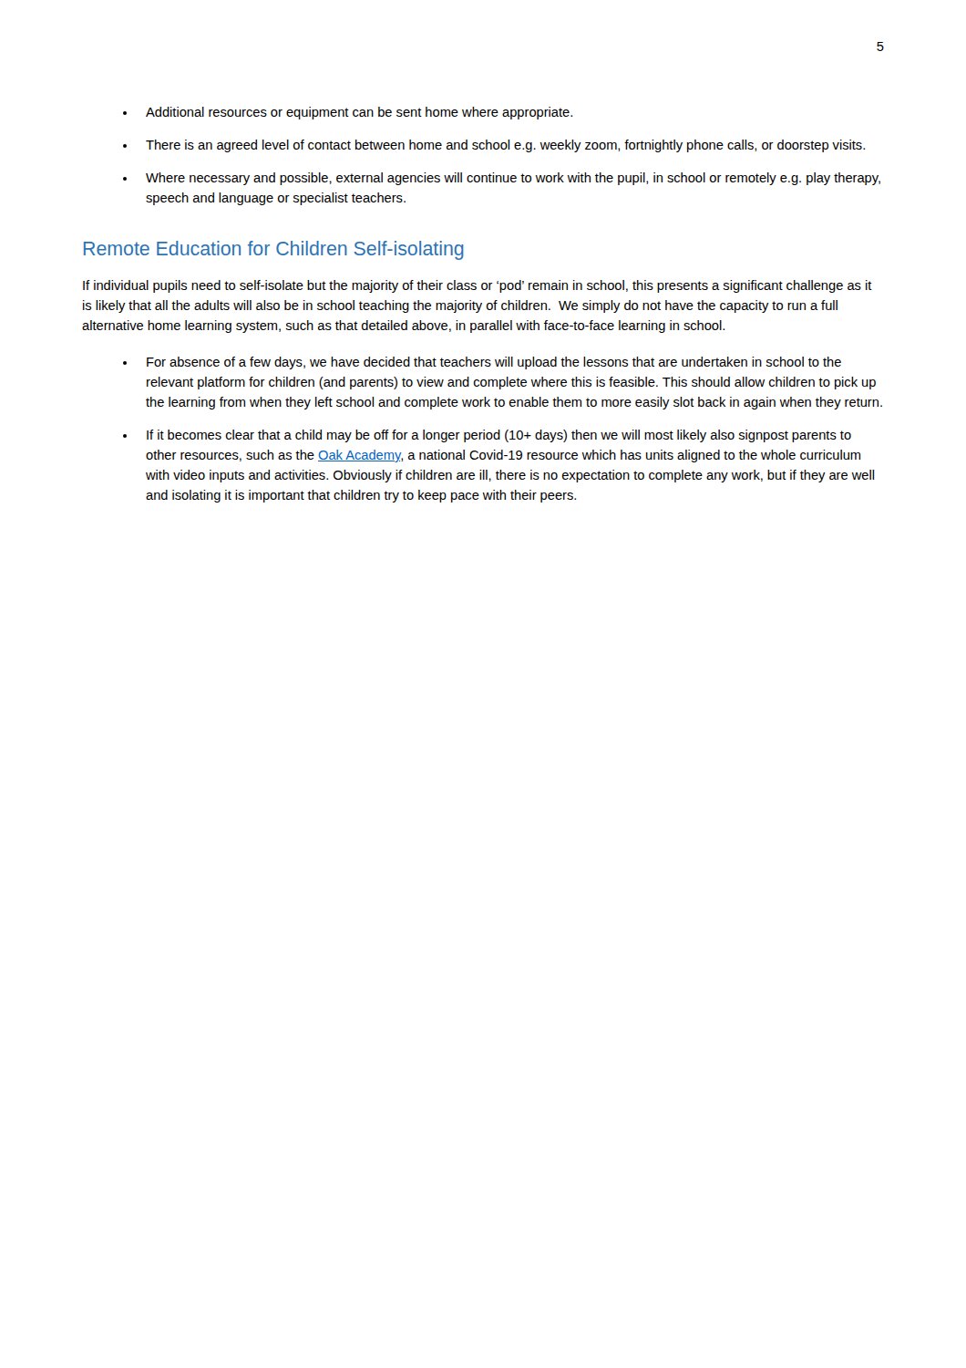5
Additional resources or equipment can be sent home where appropriate.
There is an agreed level of contact between home and school e.g. weekly zoom, fortnightly phone calls, or doorstep visits.
Where necessary and possible, external agencies will continue to work with the pupil, in school or remotely e.g. play therapy, speech and language or specialist teachers.
Remote Education for Children Self-isolating
If individual pupils need to self-isolate but the majority of their class or ‘pod’ remain in school, this presents a significant challenge as it is likely that all the adults will also be in school teaching the majority of children. We simply do not have the capacity to run a full alternative home learning system, such as that detailed above, in parallel with face-to-face learning in school.
For absence of a few days, we have decided that teachers will upload the lessons that are undertaken in school to the relevant platform for children (and parents) to view and complete where this is feasible. This should allow children to pick up the learning from when they left school and complete work to enable them to more easily slot back in again when they return.
If it becomes clear that a child may be off for a longer period (10+ days) then we will most likely also signpost parents to other resources, such as the Oak Academy, a national Covid-19 resource which has units aligned to the whole curriculum with video inputs and activities. Obviously if children are ill, there is no expectation to complete any work, but if they are well and isolating it is important that children try to keep pace with their peers.